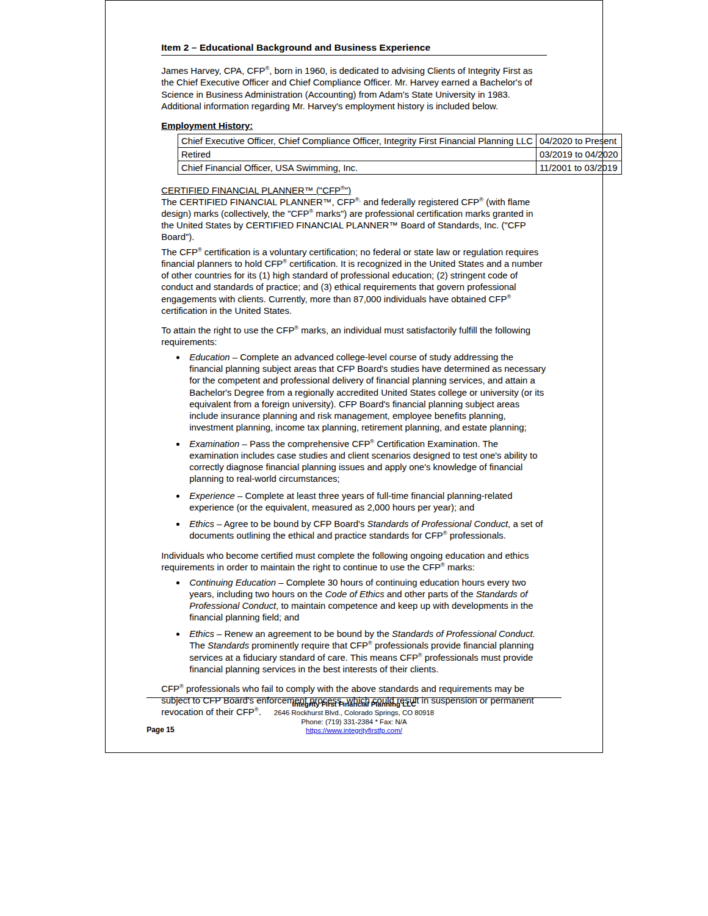Item 2 – Educational Background and Business Experience
James Harvey, CPA, CFP®, born in 1960, is dedicated to advising Clients of Integrity First as the Chief Executive Officer and Chief Compliance Officer. Mr. Harvey earned a Bachelor's of Science in Business Administration (Accounting) from Adam's State University in 1983. Additional information regarding Mr. Harvey's employment history is included below.
Employment History:
| Chief Executive Officer, Chief Compliance Officer, Integrity First Financial Planning LLC | 04/2020 to Present |
| Retired | 03/2019 to 04/2020 |
| Chief Financial Officer, USA Swimming, Inc. | 11/2001 to 03/2019 |
CERTIFIED FINANCIAL PLANNER™ ("CFP®")
The CERTIFIED FINANCIAL PLANNER™, CFP®, and federally registered CFP® (with flame design) marks (collectively, the "CFP® marks") are professional certification marks granted in the United States by CERTIFIED FINANCIAL PLANNER™ Board of Standards, Inc. ("CFP Board").
The CFP® certification is a voluntary certification; no federal or state law or regulation requires financial planners to hold CFP® certification. It is recognized in the United States and a number of other countries for its (1) high standard of professional education; (2) stringent code of conduct and standards of practice; and (3) ethical requirements that govern professional engagements with clients. Currently, more than 87,000 individuals have obtained CFP® certification in the United States.
To attain the right to use the CFP® marks, an individual must satisfactorily fulfill the following requirements:
Education – Complete an advanced college-level course of study addressing the financial planning subject areas that CFP Board's studies have determined as necessary for the competent and professional delivery of financial planning services, and attain a Bachelor's Degree from a regionally accredited United States college or university (or its equivalent from a foreign university). CFP Board's financial planning subject areas include insurance planning and risk management, employee benefits planning, investment planning, income tax planning, retirement planning, and estate planning;
Examination – Pass the comprehensive CFP® Certification Examination. The examination includes case studies and client scenarios designed to test one's ability to correctly diagnose financial planning issues and apply one's knowledge of financial planning to real-world circumstances;
Experience – Complete at least three years of full-time financial planning-related experience (or the equivalent, measured as 2,000 hours per year); and
Ethics – Agree to be bound by CFP Board's Standards of Professional Conduct, a set of documents outlining the ethical and practice standards for CFP® professionals.
Individuals who become certified must complete the following ongoing education and ethics requirements in order to maintain the right to continue to use the CFP® marks:
Continuing Education – Complete 30 hours of continuing education hours every two years, including two hours on the Code of Ethics and other parts of the Standards of Professional Conduct, to maintain competence and keep up with developments in the financial planning field; and
Ethics – Renew an agreement to be bound by the Standards of Professional Conduct. The Standards prominently require that CFP® professionals provide financial planning services at a fiduciary standard of care. This means CFP® professionals must provide financial planning services in the best interests of their clients.
CFP® professionals who fail to comply with the above standards and requirements may be subject to CFP Board's enforcement process, which could result in suspension or permanent revocation of their CFP®.
Integrity First Financial Planning LLC
2646 Rockhurst Blvd., Colorado Springs, CO 80918
Phone: (719) 331-2384 * Fax: N/A
https://www.integrityfirstfp.com/
Page 15